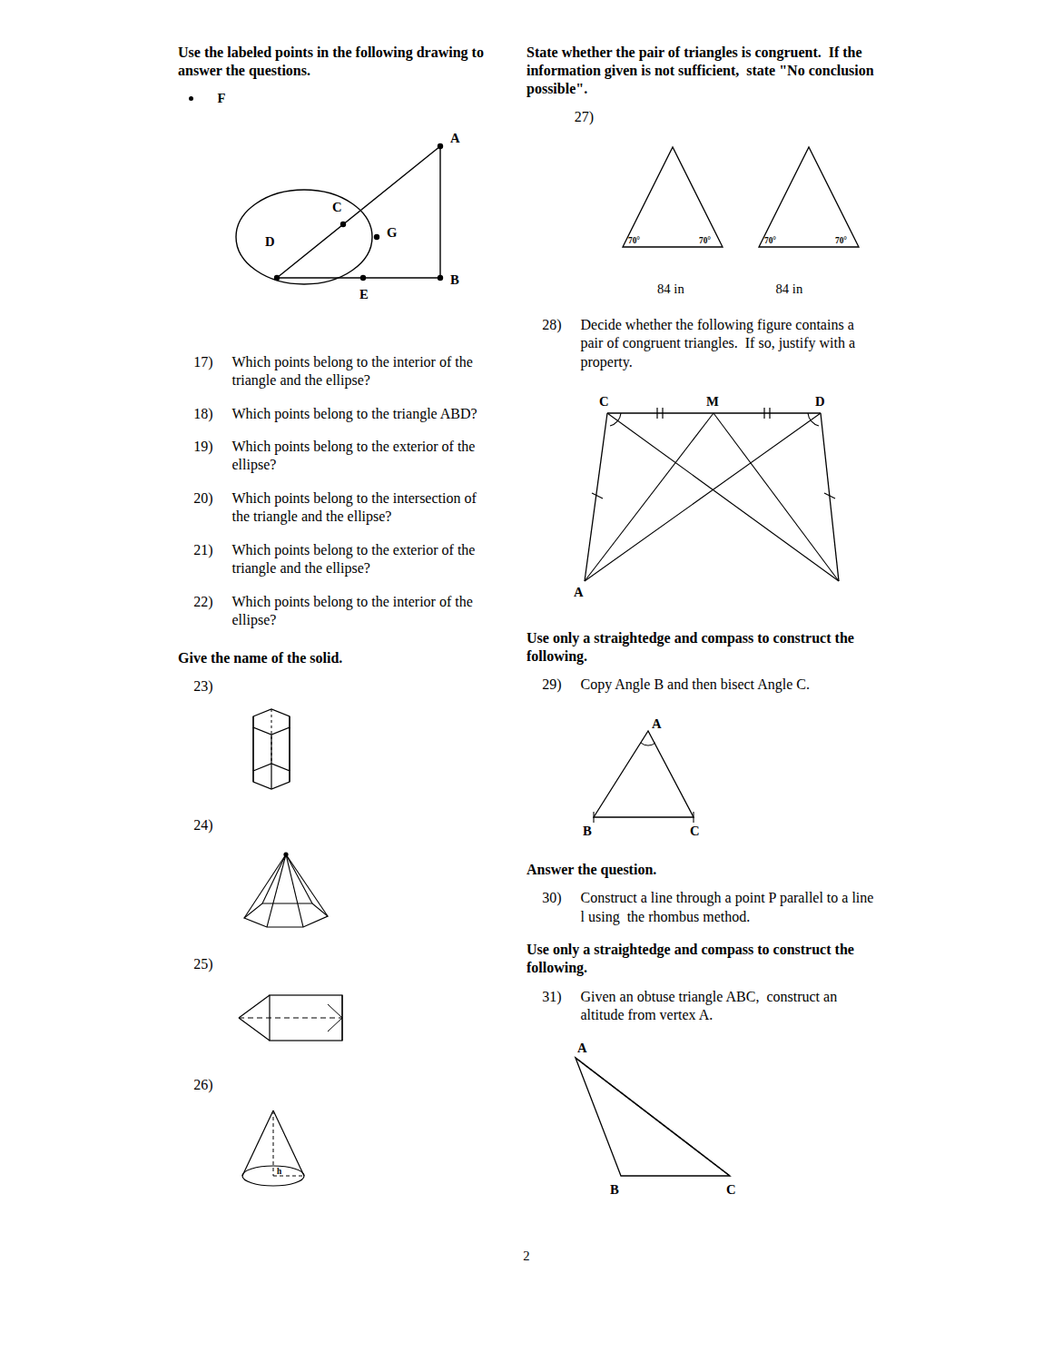Use the labeled points in the following drawing to answer the questions.
F
A B D C E G
17) Which points belong to the interior of the triangle and the ellipse?
18) Which points belong to the triangle ABD?
19) Which points belong to the exterior of the ellipse?
20) Which points belong to the intersection of the triangle and the ellipse?
21) Which points belong to the exterior of the triangle and the ellipse?
22) Which points belong to the interior of the ellipse?
Give the name of the solid.
23)
24)
25)
26)
h
State whether the pair of triangles is congruent. If the information given is not sufficient, state "No conclusion possible".
27)
70° 70° 70° 70°
84 in 84 in
28) Decide whether the following figure contains a pair of congruent triangles. If so, justify with a property.
C M D A
Use only a straightedge and compass to construct the following.
29) Copy Angle B and then bisect Angle C.
A B C
Answer the question.
30) Construct a line through a point P parallel to a line l using the rhombus method.
Use only a straightedge and compass to construct the following.
31) Given an obtuse triangle ABC, construct an altitude from vertex A.
A B C
2